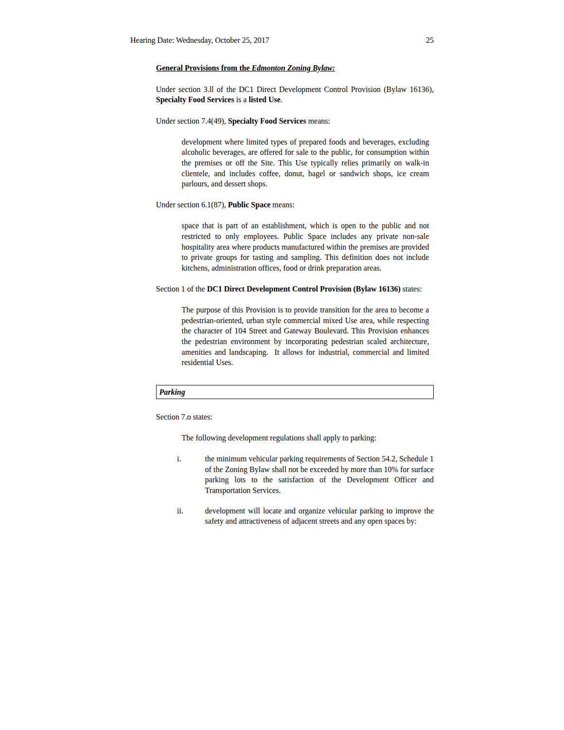Hearing Date: Wednesday, October 25, 2017
25
General Provisions from the Edmonton Zoning Bylaw:
Under section 3.ll of the DC1 Direct Development Control Provision (Bylaw 16136), Specialty Food Services is a listed Use.
Under section 7.4(49), Specialty Food Services means:
development where limited types of prepared foods and beverages, excluding alcoholic beverages, are offered for sale to the public, for consumption within the premises or off the Site. This Use typically relies primarily on walk-in clientele, and includes coffee, donut, bagel or sandwich shops, ice cream parlours, and dessert shops.
Under section 6.1(87), Public Space means:
space that is part of an establishment, which is open to the public and not restricted to only employees. Public Space includes any private non-sale hospitality area where products manufactured within the premises are provided to private groups for tasting and sampling. This definition does not include kitchens, administration offices, food or drink preparation areas.
Section 1 of the DC1 Direct Development Control Provision (Bylaw 16136) states:
The purpose of this Provision is to provide transition for the area to become a pedestrian-oriented, urban style commercial mixed Use area, while respecting the character of 104 Street and Gateway Boulevard. This Provision enhances the pedestrian environment by incorporating pedestrian scaled architecture, amenities and landscaping. It allows for industrial, commercial and limited residential Uses.
Parking
Section 7.o states:
The following development regulations shall apply to parking:
i. the minimum vehicular parking requirements of Section 54.2, Schedule 1 of the Zoning Bylaw shall not be exceeded by more than 10% for surface parking lots to the satisfaction of the Development Officer and Transportation Services.
ii. development will locate and organize vehicular parking to improve the safety and attractiveness of adjacent streets and any open spaces by: